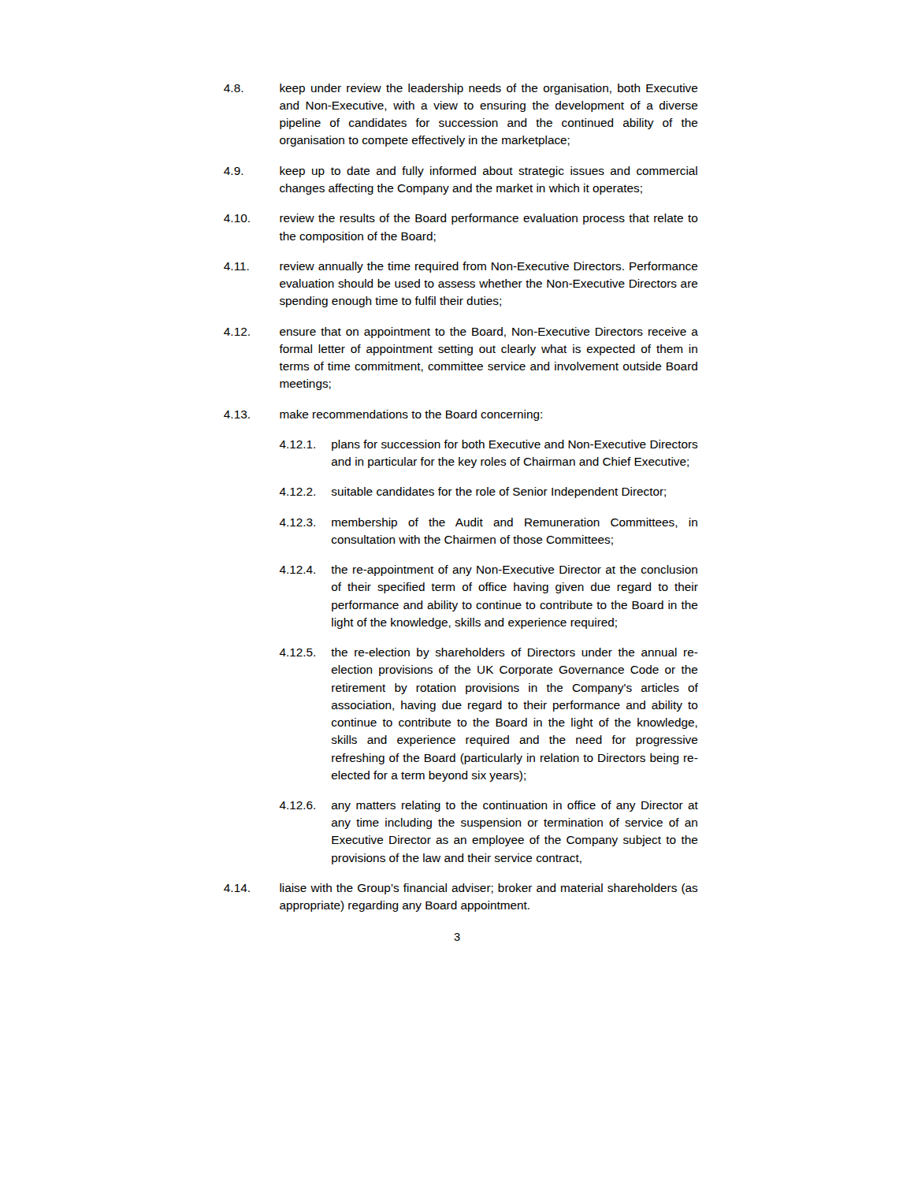4.8.
keep under review the leadership needs of the organisation, both Executive and Non-Executive, with a view to ensuring the development of a diverse pipeline of candidates for succession and the continued ability of the organisation to compete effectively in the marketplace;
4.9.
keep up to date and fully informed about strategic issues and commercial changes affecting the Company and the market in which it operates;
4.10.
review the results of the Board performance evaluation process that relate to the composition of the Board;
4.11.
review annually the time required from Non-Executive Directors. Performance evaluation should be used to assess whether the Non-Executive Directors are spending enough time to fulfil their duties;
4.12.
ensure that on appointment to the Board, Non-Executive Directors receive a formal letter of appointment setting out clearly what is expected of them in terms of time commitment, committee service and involvement outside Board meetings;
4.13.
make recommendations to the Board concerning:
4.12.1.
plans for succession for both Executive and Non-Executive Directors and in particular for the key roles of Chairman and Chief Executive;
4.12.2.
suitable candidates for the role of Senior Independent Director;
4.12.3.
membership of the Audit and Remuneration Committees, in consultation with the Chairmen of those Committees;
4.12.4.
the re-appointment of any Non-Executive Director at the conclusion of their specified term of office having given due regard to their performance and ability to continue to contribute to the Board in the light of the knowledge, skills and experience required;
4.12.5.
the re-election by shareholders of Directors under the annual re-election provisions of the UK Corporate Governance Code or the retirement by rotation provisions in the Company's articles of association, having due regard to their performance and ability to continue to contribute to the Board in the light of the knowledge, skills and experience required and the need for progressive refreshing of the Board (particularly in relation to Directors being re-elected for a term beyond six years);
4.12.6.
any matters relating to the continuation in office of any Director at any time including the suspension or termination of service of an Executive Director as an employee of the Company subject to the provisions of the law and their service contract,
4.14.
liaise with the Group’s financial adviser; broker and material shareholders (as appropriate) regarding any Board appointment.
3